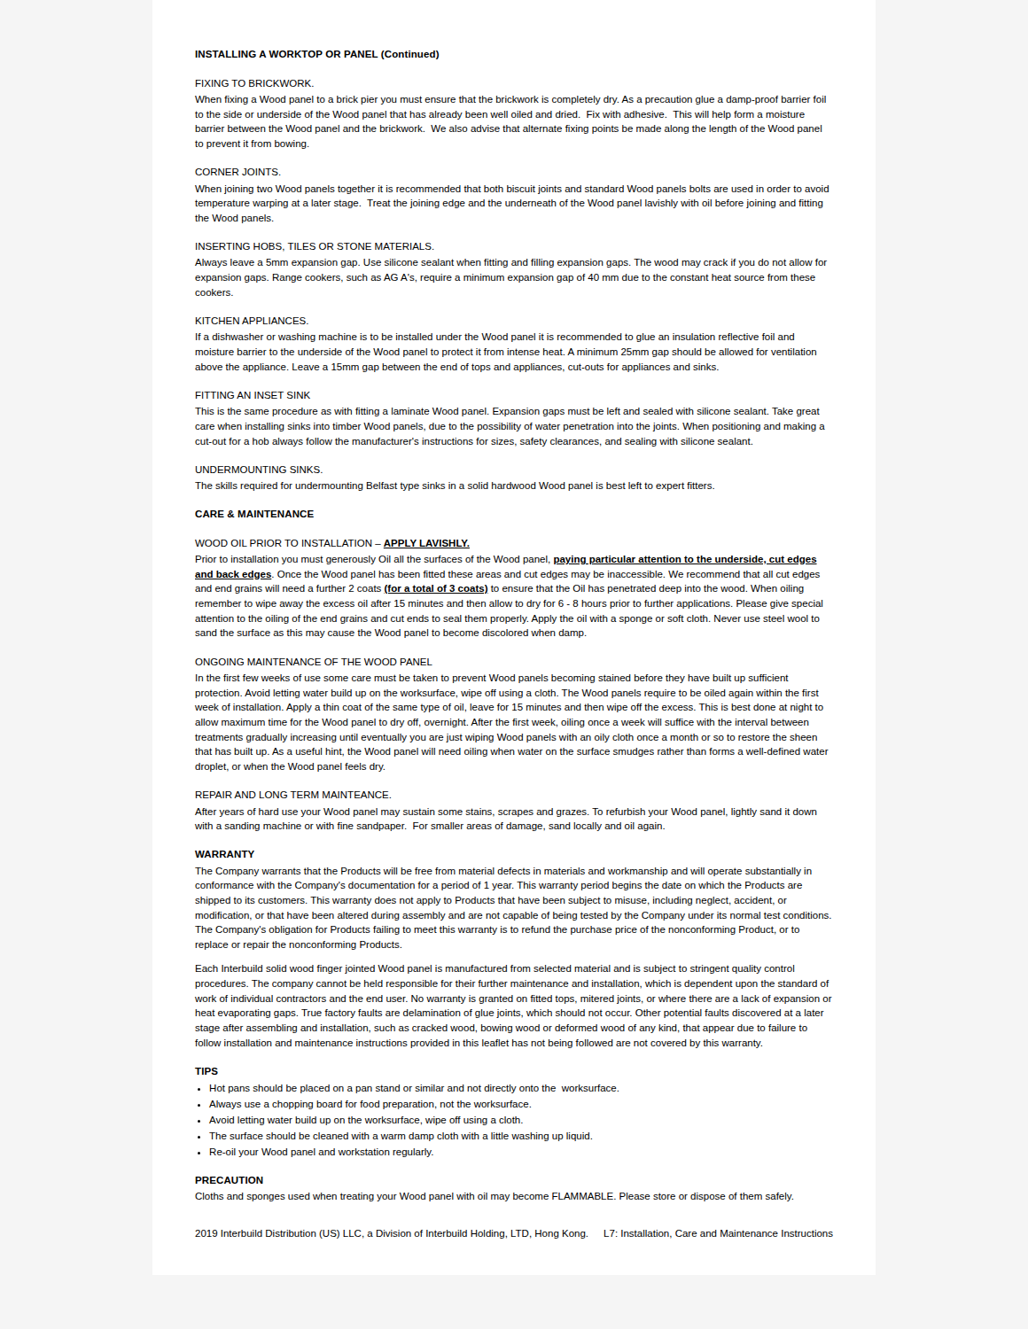INSTALLING A WORKTOP OR PANEL (Continued)
FIXING TO BRICKWORK.
When fixing a Wood panel to a brick pier you must ensure that the brickwork is completely dry. As a precaution glue a damp-proof barrier foil to the side or underside of the Wood panel that has already been well oiled and dried. Fix with adhesive. This will help form a moisture barrier between the Wood panel and the brickwork. We also advise that alternate fixing points be made along the length of the Wood panel to prevent it from bowing.
CORNER JOINTS.
When joining two Wood panels together it is recommended that both biscuit joints and standard Wood panels bolts are used in order to avoid temperature warping at a later stage. Treat the joining edge and the underneath of the Wood panel lavishly with oil before joining and fitting the Wood panels.
INSERTING HOBS, TILES OR STONE MATERIALS.
Always leave a 5mm expansion gap. Use silicone sealant when fitting and filling expansion gaps. The wood may crack if you do not allow for expansion gaps. Range cookers, such as AG A's, require a minimum expansion gap of 40 mm due to the constant heat source from these cookers.
KITCHEN APPLIANCES.
If a dishwasher or washing machine is to be installed under the Wood panel it is recommended to glue an insulation reflective foil and moisture barrier to the underside of the Wood panel to protect it from intense heat. A minimum 25mm gap should be allowed for ventilation above the appliance. Leave a 15mm gap between the end of tops and appliances, cut-outs for appliances and sinks.
FITTING AN INSET SINK
This is the same procedure as with fitting a laminate Wood panel. Expansion gaps must be left and sealed with silicone sealant. Take great care when installing sinks into timber Wood panels, due to the possibility of water penetration into the joints. When positioning and making a cut-out for a hob always follow the manufacturer's instructions for sizes, safety clearances, and sealing with silicone sealant.
UNDERMOUNTING SINKS.
The skills required for undermounting Belfast type sinks in a solid hardwood Wood panel is best left to expert fitters.
CARE & MAINTENANCE
WOOD OIL PRIOR TO INSTALLATION – APPLY LAVISHLY.
Prior to installation you must generously Oil all the surfaces of the Wood panel, paying particular attention to the underside, cut edges and back edges. Once the Wood panel has been fitted these areas and cut edges may be inaccessible. We recommend that all cut edges and end grains will need a further 2 coats (for a total of 3 coats) to ensure that the Oil has penetrated deep into the wood. When oiling remember to wipe away the excess oil after 15 minutes and then allow to dry for 6 - 8 hours prior to further applications. Please give special attention to the oiling of the end grains and cut ends to seal them properly. Apply the oil with a sponge or soft cloth. Never use steel wool to sand the surface as this may cause the Wood panel to become discolored when damp.
ONGOING MAINTENANCE OF THE WOOD PANEL
In the first few weeks of use some care must be taken to prevent Wood panels becoming stained before they have built up sufficient protection. Avoid letting water build up on the worksurface, wipe off using a cloth. The Wood panels require to be oiled again within the first week of installation. Apply a thin coat of the same type of oil, leave for 15 minutes and then wipe off the excess. This is best done at night to allow maximum time for the Wood panel to dry off, overnight. After the first week, oiling once a week will suffice with the interval between treatments gradually increasing until eventually you are just wiping Wood panels with an oily cloth once a month or so to restore the sheen that has built up. As a useful hint, the Wood panel will need oiling when water on the surface smudges rather than forms a well-defined water droplet, or when the Wood panel feels dry.
REPAIR AND LONG TERM MAINTEANCE.
After years of hard use your Wood panel may sustain some stains, scrapes and grazes. To refurbish your Wood panel, lightly sand it down with a sanding machine or with fine sandpaper. For smaller areas of damage, sand locally and oil again.
WARRANTY
The Company warrants that the Products will be free from material defects in materials and workmanship and will operate substantially in conformance with the Company's documentation for a period of 1 year. This warranty period begins the date on which the Products are shipped to its customers. This warranty does not apply to Products that have been subject to misuse, including neglect, accident, or modification, or that have been altered during assembly and are not capable of being tested by the Company under its normal test conditions. The Company's obligation for Products failing to meet this warranty is to refund the purchase price of the nonconforming Product, or to replace or repair the nonconforming Products.
Each Interbuild solid wood finger jointed Wood panel is manufactured from selected material and is subject to stringent quality control procedures. The company cannot be held responsible for their further maintenance and installation, which is dependent upon the standard of work of individual contractors and the end user. No warranty is granted on fitted tops, mitered joints, or where there are a lack of expansion or heat evaporating gaps. True factory faults are delamination of glue joints, which should not occur. Other potential faults discovered at a later stage after assembling and installation, such as cracked wood, bowing wood or deformed wood of any kind, that appear due to failure to follow installation and maintenance instructions provided in this leaflet has not being followed are not covered by this warranty.
TIPS
Hot pans should be placed on a pan stand or similar and not directly onto the worksurface.
Always use a chopping board for food preparation, not the worksurface.
Avoid letting water build up on the worksurface, wipe off using a cloth.
The surface should be cleaned with a warm damp cloth with a little washing up liquid.
Re-oil your Wood panel and workstation regularly.
PRECAUTION
Cloths and sponges used when treating your Wood panel with oil may become FLAMMABLE. Please store or dispose of them safely.
2019 Interbuild Distribution (US) LLC, a Division of Interbuild Holding, LTD, Hong Kong.
L7: Installation, Care and Maintenance Instructions